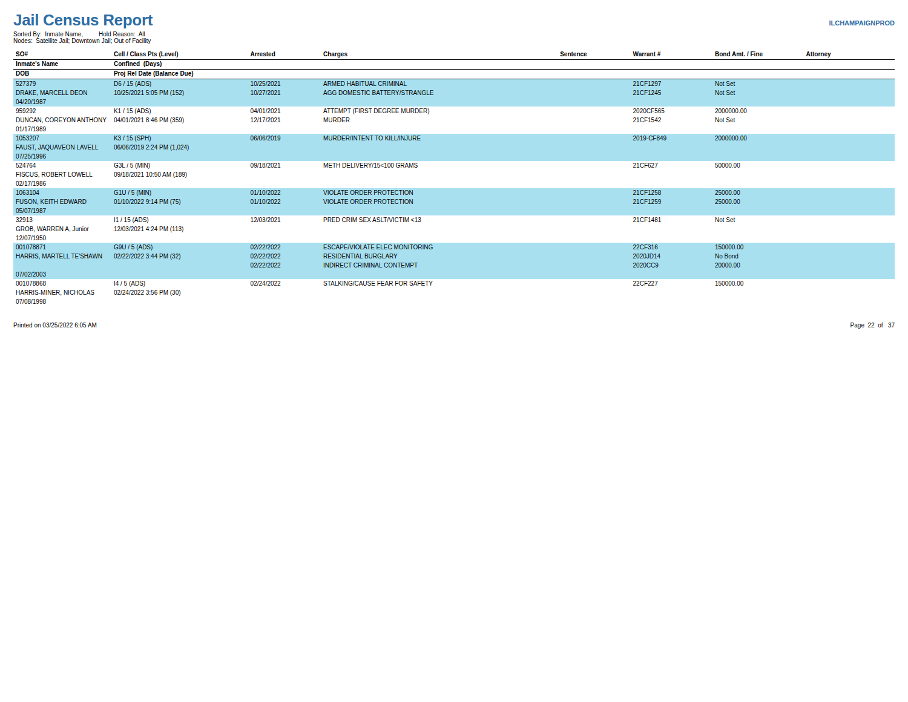ILCHAMPAIGNPROD
Jail Census Report
Sorted By: Inmate Name, Hold Reason: All
Nodes: Satellite Jail; Downtown Jail; Out of Facility
| SO# | Cell / Class Pts (Level) | Arrested | Charges | Sentence | Warrant # | Bond Amt. / Fine | Attorney |
| --- | --- | --- | --- | --- | --- | --- | --- |
| Inmate's Name | Confined (Days) | | | | | | |
| DOB | Proj Rel Date (Balance Due) | | | | | | |
| 527379 | D6 / 15 (ADS) | 10/25/2021 | ARMED HABITUAL CRIMINAL | | 21CF1297 | Not Set | |
| DRAKE, MARCELL DEON | 10/25/2021 5:05 PM (152) | 10/27/2021 | AGG DOMESTIC BATTERY/STRANGLE | | 21CF1245 | Not Set | |
| 04/20/1987 | | | | | | | |
| 959292 | K1 / 15 (ADS) | 04/01/2021 | ATTEMPT (FIRST DEGREE MURDER) | | 2020CF565 | 2000000.00 | |
| DUNCAN, COREYON ANTHONY | 04/01/2021 8:46 PM (359) | 12/17/2021 | MURDER | | 21CF1542 | Not Set | |
| 01/17/1989 | | | | | | | |
| 1053207 | K3 / 15 (SPH) | 06/06/2019 | MURDER/INTENT TO KILL/INJURE | | 2019-CF849 | 2000000.00 | |
| FAUST, JAQUAVEON LAVELL | 06/06/2019 2:24 PM (1,024) | | | | | | |
| 07/25/1996 | | | | | | | |
| 524764 | G3L / 5 (MIN) | 09/18/2021 | METH DELIVERY/15<100 GRAMS | | 21CF627 | 50000.00 | |
| FISCUS, ROBERT LOWELL | 09/18/2021 10:50 AM (189) | | | | | | |
| 02/17/1986 | | | | | | | |
| 1063104 | G1U / 5 (MIN) | 01/10/2022 | VIOLATE ORDER PROTECTION | | 21CF1258 | 25000.00 | |
| FUSON, KEITH EDWARD | 01/10/2022 9:14 PM (75) | 01/10/2022 | VIOLATE ORDER PROTECTION | | 21CF1259 | 25000.00 | |
| 05/07/1987 | | | | | | | |
| 32913 | I1 / 15 (ADS) | 12/03/2021 | PRED CRIM SEX ASLT/VICTIM <13 | | 21CF1481 | Not Set | |
| GROB, WARREN A, Junior | 12/03/2021 4:24 PM (113) | | | | | | |
| 12/07/1950 | | | | | | | |
| 001078871 | G9U / 5 (ADS) | 02/22/2022 | ESCAPE/VIOLATE ELEC MONITORING | | 22CF316 | 150000.00 | |
| HARRIS, MARTELL TE'SHAWN | 02/22/2022 3:44 PM (32) | 02/22/2022 | RESIDENTIAL BURGLARY | | 2020JD14 | No Bond | |
| | | 02/22/2022 | INDIRECT CRIMINAL CONTEMPT | | 2020CC9 | 20000.00 | |
| 07/02/2003 | | | | | | | |
| 001078868 | I4 / 5 (ADS) | 02/24/2022 | STALKING/CAUSE FEAR FOR SAFETY | | 22CF227 | 150000.00 | |
| HARRIS-MINER, NICHOLAS | 02/24/2022 3:56 PM (30) | | | | | | |
| 07/08/1998 | | | | | | | |
Printed on 03/25/2022 6:05 AM Page 22 of 37